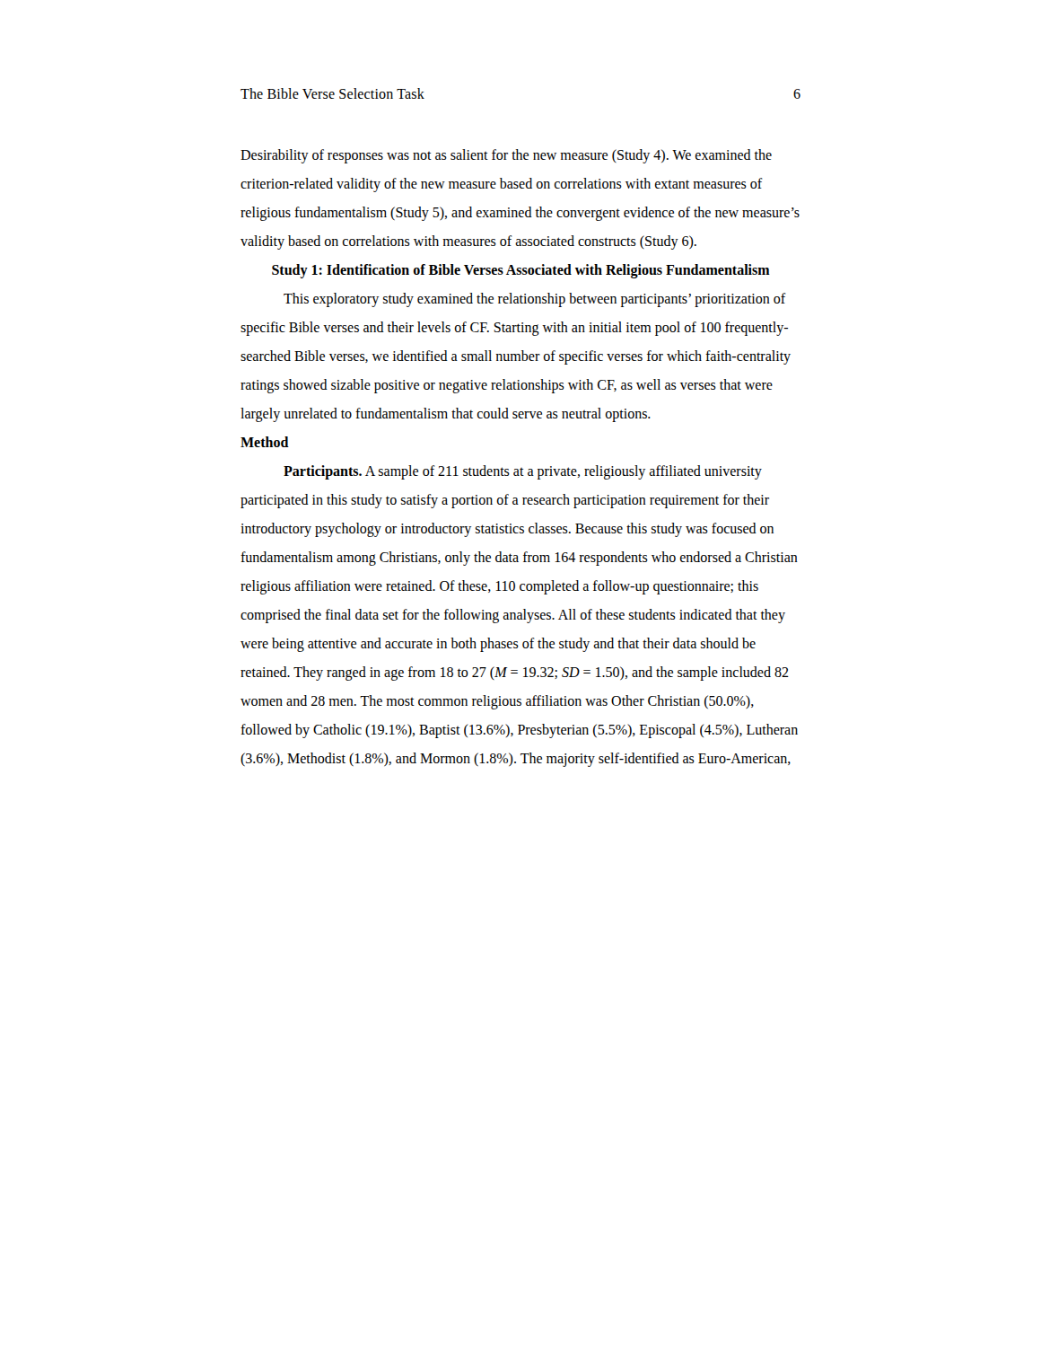The Bible Verse Selection Task 6
Desirability of responses was not as salient for the new measure (Study 4). We examined the criterion-related validity of the new measure based on correlations with extant measures of religious fundamentalism (Study 5), and examined the convergent evidence of the new measure’s validity based on correlations with measures of associated constructs (Study 6).
Study 1: Identification of Bible Verses Associated with Religious Fundamentalism
This exploratory study examined the relationship between participants’ prioritization of specific Bible verses and their levels of CF. Starting with an initial item pool of 100 frequently-searched Bible verses, we identified a small number of specific verses for which faith-centrality ratings showed sizable positive or negative relationships with CF, as well as verses that were largely unrelated to fundamentalism that could serve as neutral options.
Method
Participants. A sample of 211 students at a private, religiously affiliated university participated in this study to satisfy a portion of a research participation requirement for their introductory psychology or introductory statistics classes. Because this study was focused on fundamentalism among Christians, only the data from 164 respondents who endorsed a Christian religious affiliation were retained. Of these, 110 completed a follow-up questionnaire; this comprised the final data set for the following analyses. All of these students indicated that they were being attentive and accurate in both phases of the study and that their data should be retained. They ranged in age from 18 to 27 (M = 19.32; SD = 1.50), and the sample included 82 women and 28 men. The most common religious affiliation was Other Christian (50.0%), followed by Catholic (19.1%), Baptist (13.6%), Presbyterian (5.5%), Episcopal (4.5%), Lutheran (3.6%), Methodist (1.8%), and Mormon (1.8%). The majority self-identified as Euro-American,